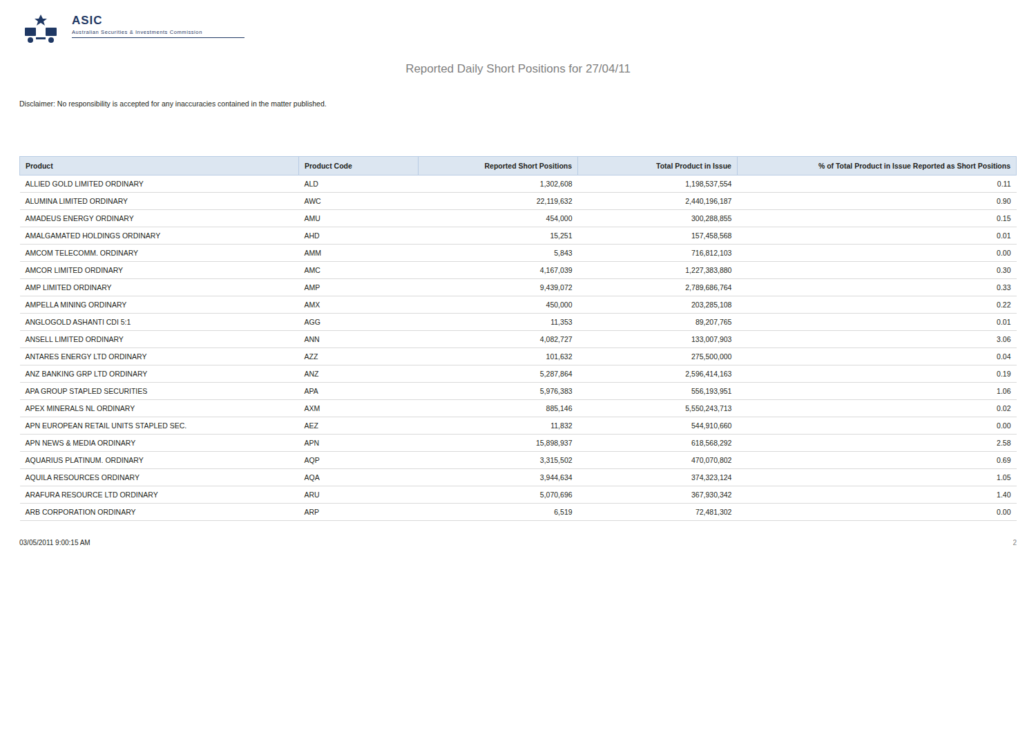ASIC
Australian Securities & Investments Commission
Reported Daily Short Positions for 27/04/11
Disclaimer: No responsibility is accepted for any inaccuracies contained in the matter published.
| Product | Product Code | Reported Short Positions | Total Product in Issue | % of Total Product in Issue Reported as Short Positions |
| --- | --- | --- | --- | --- |
| ALLIED GOLD LIMITED ORDINARY | ALD | 1,302,608 | 1,198,537,554 | 0.11 |
| ALUMINA LIMITED ORDINARY | AWC | 22,119,632 | 2,440,196,187 | 0.90 |
| AMADEUS ENERGY ORDINARY | AMU | 454,000 | 300,288,855 | 0.15 |
| AMALGAMATED HOLDINGS ORDINARY | AHD | 15,251 | 157,458,568 | 0.01 |
| AMCOM TELECOMM. ORDINARY | AMM | 5,843 | 716,812,103 | 0.00 |
| AMCOR LIMITED ORDINARY | AMC | 4,167,039 | 1,227,383,880 | 0.30 |
| AMP LIMITED ORDINARY | AMP | 9,439,072 | 2,789,686,764 | 0.33 |
| AMPELLA MINING ORDINARY | AMX | 450,000 | 203,285,108 | 0.22 |
| ANGLOGOLD ASHANTI CDI 5:1 | AGG | 11,353 | 89,207,765 | 0.01 |
| ANSELL LIMITED ORDINARY | ANN | 4,082,727 | 133,007,903 | 3.06 |
| ANTARES ENERGY LTD ORDINARY | AZZ | 101,632 | 275,500,000 | 0.04 |
| ANZ BANKING GRP LTD ORDINARY | ANZ | 5,287,864 | 2,596,414,163 | 0.19 |
| APA GROUP STAPLED SECURITIES | APA | 5,976,383 | 556,193,951 | 1.06 |
| APEX MINERALS NL ORDINARY | AXM | 885,146 | 5,550,243,713 | 0.02 |
| APN EUROPEAN RETAIL UNITS STAPLED SEC. | AEZ | 11,832 | 544,910,660 | 0.00 |
| APN NEWS & MEDIA ORDINARY | APN | 15,898,937 | 618,568,292 | 2.58 |
| AQUARIUS PLATINUM. ORDINARY | AQP | 3,315,502 | 470,070,802 | 0.69 |
| AQUILA RESOURCES ORDINARY | AQA | 3,944,634 | 374,323,124 | 1.05 |
| ARAFURA RESOURCE LTD ORDINARY | ARU | 5,070,696 | 367,930,342 | 1.40 |
| ARB CORPORATION ORDINARY | ARP | 6,519 | 72,481,302 | 0.00 |
03/05/2011 9:00:15 AM 2